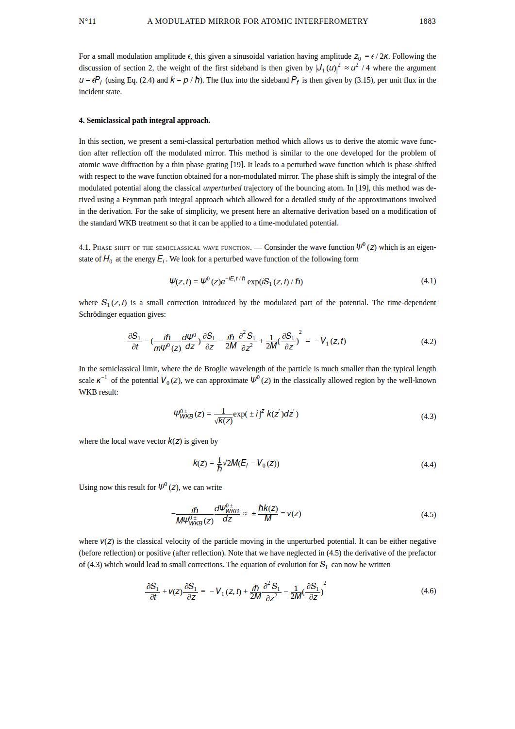N°11 A MODULATED MIRROR FOR ATOMIC INTERFEROMETRY 1883
For a small modulation amplitude ϵ, this given a sinusoidal variation having amplitude z0 = ϵ/2κ. Following the discussion of section 2, the weight of the first sideband is then given by |J1(u)|2≈u2/4 where the argument u=ϵPi (using Eq. (2.4) and k=p/ℏ). The flux into the sideband Pf is then given by (3.15), per unit flux in the incident state.
4. Semiclassical path integral approach.
In this section, we present a semi-classical perturbation method which allows us to derive the atomic wave function after reflection off the modulated mirror. This method is similar to the one developed for the problem of atomic wave diffraction by a thin phase grating [19]. It leads to a perturbed wave function which is phase-shifted with respect to the wave function obtained for a non-modulated mirror. The phase shift is simply the integral of the modulated potential along the classical unperturbed trajectory of the bouncing atom. In [19], this method was derived using a Feynman path integral approach which allowed for a detailed study of the approximations involved in the derivation. For the sake of simplicity, we present here an alternative derivation based on a modification of the standard WKB treatment so that it can be applied to a time-modulated potential.
4.1. Phase shift of the semiclassical wave function. — Consinder the wave function Ψ0(z) which is an eigenstate of H0 at the energy Ei. We look for a perturbed wave function of the following form
Ψ(z,t) = Ψ0(z) e−iEit/ℏ exp(iS1(z,t)/ℏ) (4.1)
where S1(z,t) is a small correction introduced by the modulated part of the potential. The time-dependent Schrödinger equation gives:
∂S1∂t − ( iℏmΨ0(z) dΨ0dz ) ∂S1∂z − iℏ2M ∂2S1∂z2 + 12M (∂S1∂z)2 = −V1(z,t) (4.2)
In the semiclassical limit, where the de Broglie wavelength of the particle is much smaller than the typical length scale κ−1 of the potential V0(z), we can approximate Ψ0(z) in the classically allowed region by the well-known WKB result:
ΨWKB0± (z) = 1k(z) exp ( ±i ∫z k(z′)dz′ ) (4.3)
where the local wave vector k(z) is given by
k(z) = 1ℏ 2M(Ei−V0(z)) (4.4)
Using now this result for Ψ0(z), we can write
− iℏ MΨWKB0±(z) dΨWKB0± dz ≈ ± ℏk(z)M = v(z) (4.5)
where v(z) is the classical velocity of the particle moving in the unperturbed potential. It can be either negative (before reflection) or positive (after reflection). Note that we have neglected in (4.5) the derivative of the prefactor of (4.3) which would lead to small corrections. The equation of evolution for S1 can now be written
∂S1∂t + v(z) ∂S1∂z = −V1(z,t) + iℏ2M ∂2S1∂z2 − 12M (∂S1∂z)2 (4.6)